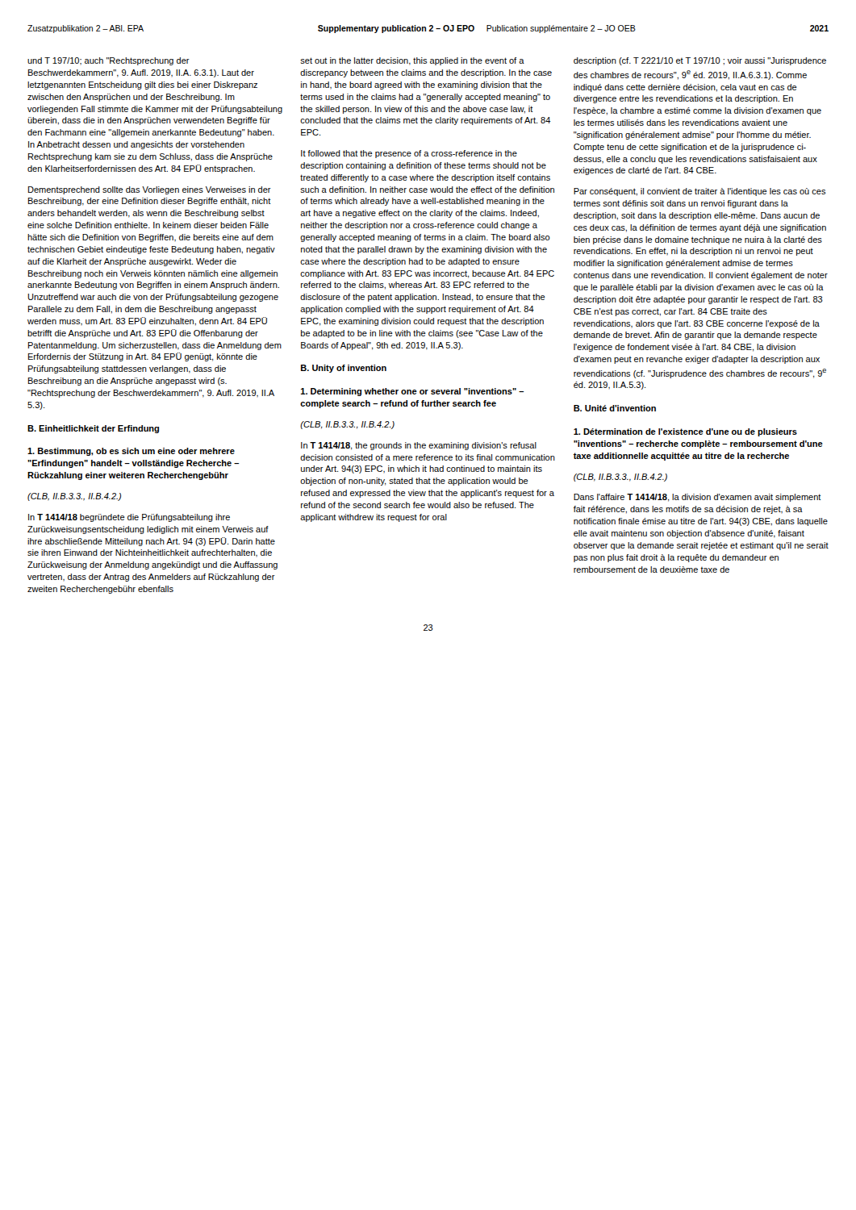Zusatzpublikation 2 – ABl. EPA Supplementary publication 2 – OJ EPO Publication supplémentaire 2 – JO OEB 2021
und T 197/10; auch "Rechtsprechung der Beschwerdekammern", 9. Aufl. 2019, II.A. 6.3.1). Laut der letztgenannten Entscheidung gilt dies bei einer Diskrepanz zwischen den Ansprüchen und der Beschreibung. Im vorliegenden Fall stimmte die Kammer mit der Prüfungsabteilung überein, dass die in den Ansprüchen verwendeten Begriffe für den Fachmann eine "allgemein anerkannte Bedeutung" haben. In Anbetracht dessen und angesichts der vorstehenden Rechtsprechung kam sie zu dem Schluss, dass die Ansprüche den Klarheitserfordernissen des Art. 84 EPÜ entsprachen.
Dementsprechend sollte das Vorliegen eines Verweises in der Beschreibung, der eine Definition dieser Begriffe enthält, nicht anders behandelt werden, als wenn die Beschreibung selbst eine solche Definition enthielte. In keinem dieser beiden Fälle hätte sich die Definition von Begriffen, die bereits eine auf dem technischen Gebiet eindeutige feste Bedeutung haben, negativ auf die Klarheit der Ansprüche ausgewirkt. Weder die Beschreibung noch ein Verweis könnten nämlich eine allgemein anerkannte Bedeutung von Begriffen in einem Anspruch ändern. Unzutreffend war auch die von der Prüfungsabteilung gezogene Parallele zu dem Fall, in dem die Beschreibung angepasst werden muss, um Art. 83 EPÜ einzuhalten, denn Art. 84 EPÜ betrifft die Ansprüche und Art. 83 EPÜ die Offenbarung der Patentanmeldung. Um sicherzustellen, dass die Anmeldung dem Erfordernis der Stützung in Art. 84 EPÜ genügt, könnte die Prüfungsabteilung stattdessen verlangen, dass die Beschreibung an die Ansprüche angepasst wird (s. "Rechtsprechung der Beschwerdekammern", 9. Aufl. 2019, II.A 5.3).
B. Einheitlichkeit der Erfindung
1. Bestimmung, ob es sich um eine oder mehrere "Erfindungen" handelt – vollständige Recherche – Rückzahlung einer weiteren Recherchengebühr
(CLB, II.B.3.3., II.B.4.2.)
In T 1414/18 begründete die Prüfungsabteilung ihre Zurückweisungsentscheidung lediglich mit einem Verweis auf ihre abschließende Mitteilung nach Art. 94 (3) EPÜ. Darin hatte sie ihren Einwand der Nichteinheitlichkeit aufrechterhalten, die Zurückweisung der Anmeldung angekündigt und die Auffassung vertreten, dass der Antrag des Anmelders auf Rückzahlung der zweiten Recherchengebühr ebenfalls
set out in the latter decision, this applied in the event of a discrepancy between the claims and the description. In the case in hand, the board agreed with the examining division that the terms used in the claims had a "generally accepted meaning" to the skilled person. In view of this and the above case law, it concluded that the claims met the clarity requirements of Art. 84 EPC.
It followed that the presence of a cross-reference in the description containing a definition of these terms should not be treated differently to a case where the description itself contains such a definition. In neither case would the effect of the definition of terms which already have a well-established meaning in the art have a negative effect on the clarity of the claims. Indeed, neither the description nor a cross-reference could change a generally accepted meaning of terms in a claim. The board also noted that the parallel drawn by the examining division with the case where the description had to be adapted to ensure compliance with Art. 83 EPC was incorrect, because Art. 84 EPC referred to the claims, whereas Art. 83 EPC referred to the disclosure of the patent application. Instead, to ensure that the application complied with the support requirement of Art. 84 EPC, the examining division could request that the description be adapted to be in line with the claims (see "Case Law of the Boards of Appeal", 9th ed. 2019, II.A 5.3).
B. Unity of invention
1. Determining whether one or several "inventions" – complete search – refund of further search fee
(CLB, II.B.3.3., II.B.4.2.)
In T 1414/18, the grounds in the examining division's refusal decision consisted of a mere reference to its final communication under Art. 94(3) EPC, in which it had continued to maintain its objection of non-unity, stated that the application would be refused and expressed the view that the applicant's request for a refund of the second search fee would also be refused. The applicant withdrew its request for oral
description (cf. T 2221/10 et T 197/10 ; voir aussi "Jurisprudence des chambres de recours", 9e éd. 2019, II.A.6.3.1). Comme indiqué dans cette dernière décision, cela vaut en cas de divergence entre les revendications et la description. En l'espèce, la chambre a estimé comme la division d'examen que les termes utilisés dans les revendications avaient une "signification généralement admise" pour l'homme du métier. Compte tenu de cette signification et de la jurisprudence ci-dessus, elle a conclu que les revendications satisfaisaient aux exigences de clarté de l'art. 84 CBE.
Par conséquent, il convient de traiter à l'identique les cas où ces termes sont définis soit dans un renvoi figurant dans la description, soit dans la description elle-même. Dans aucun de ces deux cas, la définition de termes ayant déjà une signification bien précise dans le domaine technique ne nuira à la clarté des revendications. En effet, ni la description ni un renvoi ne peut modifier la signification généralement admise de termes contenus dans une revendication. Il convient également de noter que le parallèle établi par la division d'examen avec le cas où la description doit être adaptée pour garantir le respect de l'art. 83 CBE n'est pas correct, car l'art. 84 CBE traite des revendications, alors que l'art. 83 CBE concerne l'exposé de la demande de brevet. Afin de garantir que la demande respecte l'exigence de fondement visée à l'art. 84 CBE, la division d'examen peut en revanche exiger d'adapter la description aux revendications (cf. "Jurisprudence des chambres de recours", 9e éd. 2019, II.A.5.3).
B. Unité d'invention
1. Détermination de l'existence d'une ou de plusieurs "inventions" – recherche complète – remboursement d'une taxe additionnelle acquittée au titre de la recherche
(CLB, II.B.3.3., II.B.4.2.)
Dans l'affaire T 1414/18, la division d'examen avait simplement fait référence, dans les motifs de sa décision de rejet, à sa notification finale émise au titre de l'art. 94(3) CBE, dans laquelle elle avait maintenu son objection d'absence d'unité, faisant observer que la demande serait rejetée et estimant qu'il ne serait pas non plus fait droit à la requête du demandeur en remboursement de la deuxième taxe de
23